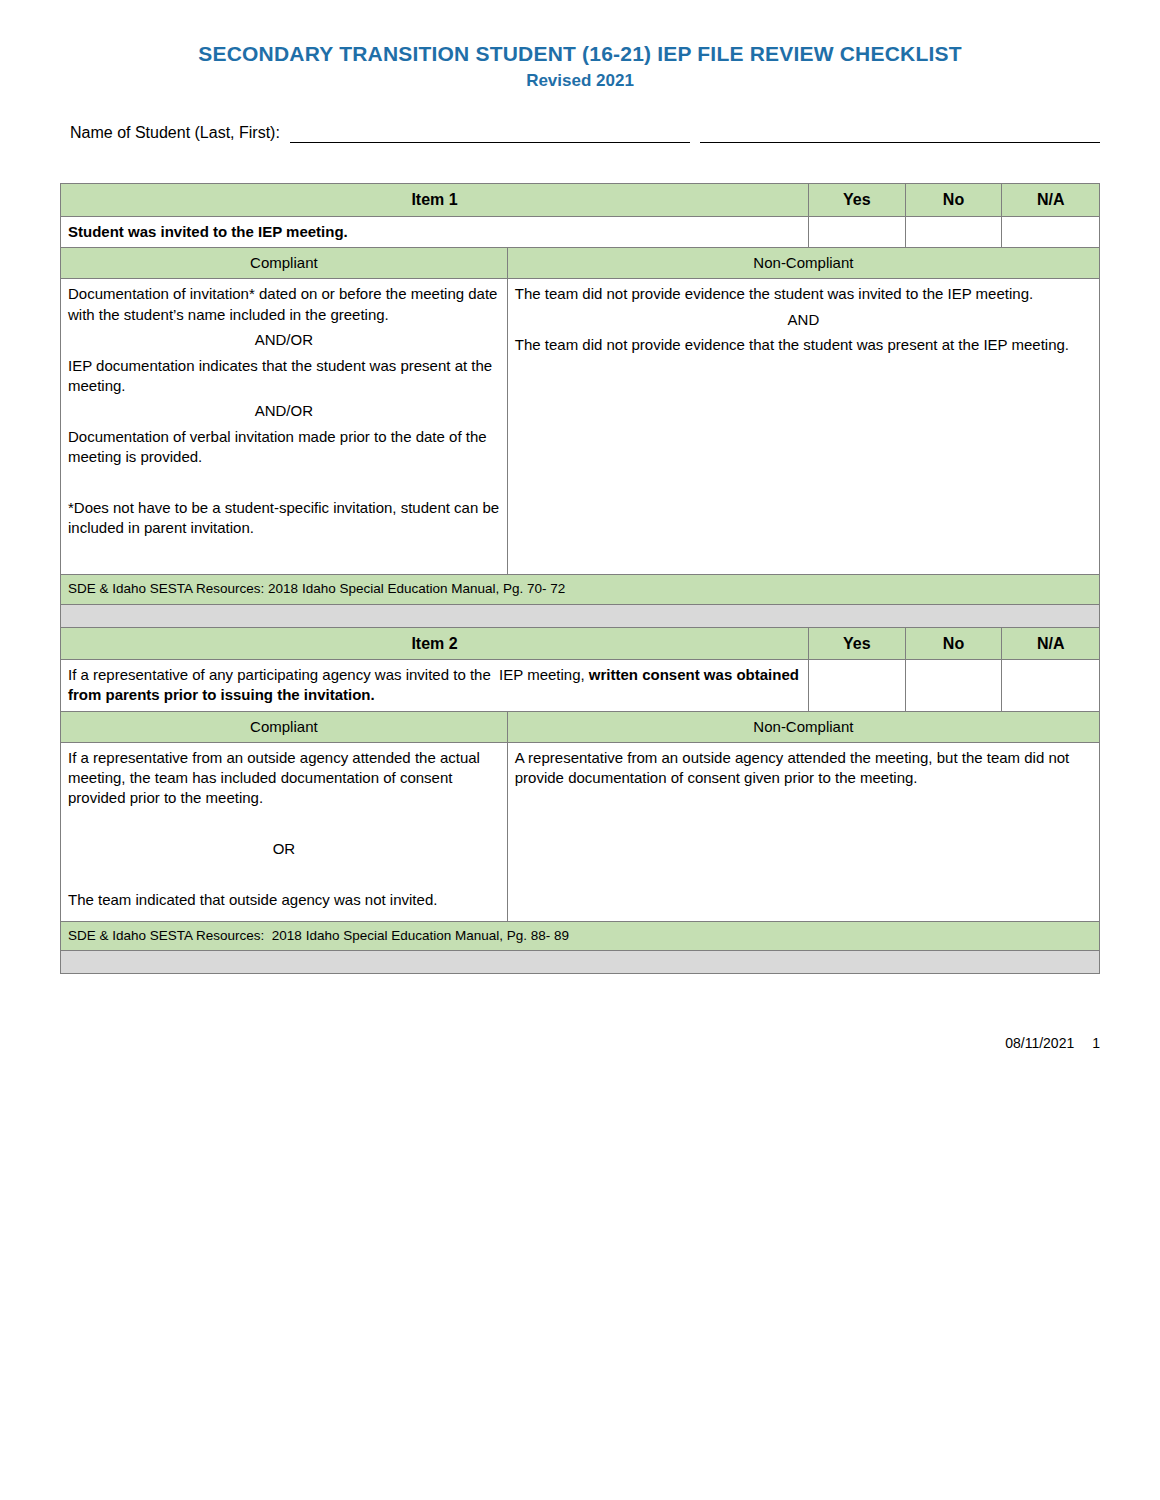SECONDARY TRANSITION STUDENT (16-21) IEP FILE REVIEW CHECKLIST
Revised 2021
Name of Student (Last, First):
| Item 1 | Yes | No | N/A |
| Student was invited to the IEP meeting. | | | |
| Compliant | Non-Compliant |
| Documentation of invitation* dated on or before the meeting date with the student’s name included in the greeting. AND/OR IEP documentation indicates that the student was present at the meeting. AND/OR Documentation of verbal invitation made prior to the date of the meeting is provided. *Does not have to be a student-specific invitation, student can be included in parent invitation. | The team did not provide evidence the student was invited to the IEP meeting. AND The team did not provide evidence that the student was present at the IEP meeting. |
| SDE & Idaho SESTA Resources: 2018 Idaho Special Education Manual, Pg. 70- 72 |
| Item 2 | Yes | No | N/A |
| If a representative of any participating agency was invited to the IEP meeting, written consent was obtained from parents prior to issuing the invitation. | | | |
| Compliant | Non-Compliant |
| If a representative from an outside agency attended the actual meeting, the team has included documentation of consent provided prior to the meeting. OR The team indicated that outside agency was not invited. | A representative from an outside agency attended the meeting, but the team did not provide documentation of consent given prior to the meeting. |
| SDE & Idaho SESTA Resources: 2018 Idaho Special Education Manual, Pg. 88- 89 |
08/11/20211